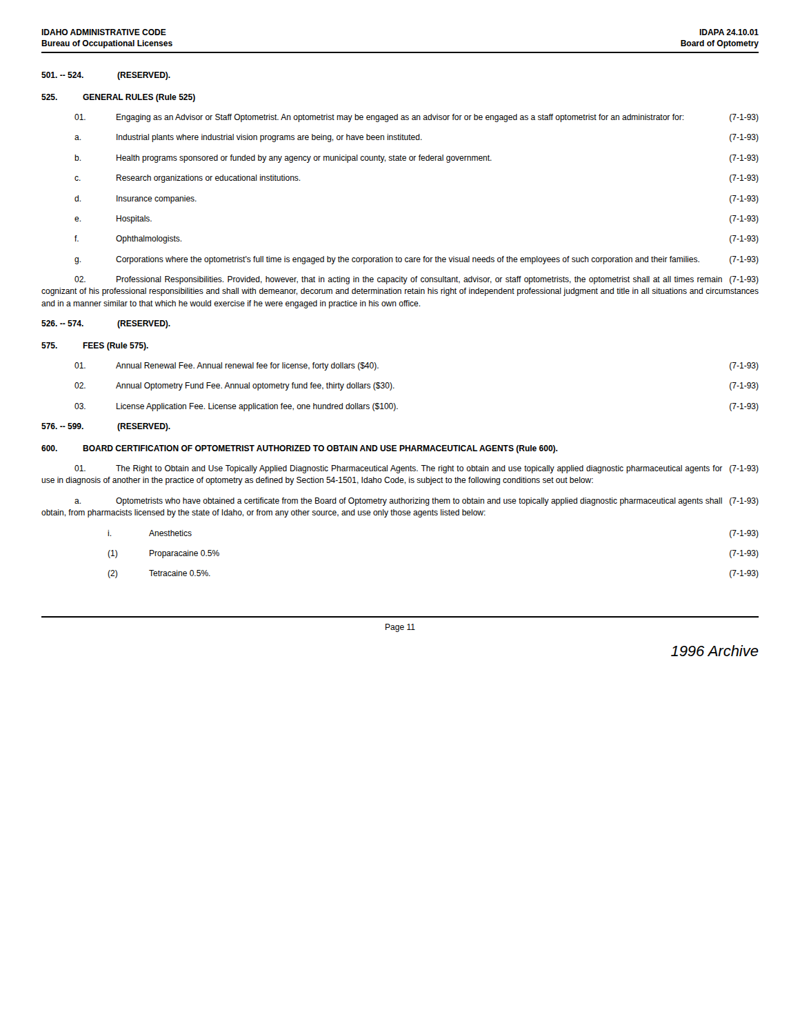IDAHO ADMINISTRATIVE CODE
Bureau of Occupational Licenses
IDAPA 24.10.01
Board of Optometry
501. -- 524.(RESERVED).
525. GENERAL RULES (Rule 525)
(7-1-93) 01. Engaging as an Advisor or Staff Optometrist. An optometrist may be engaged as an advisor for or be engaged as a staff optometrist for an administrator for:
(7-1-93) a. Industrial plants where industrial vision programs are being, or have been instituted.
(7-1-93) b. Health programs sponsored or funded by any agency or municipal county, state or federal government.
(7-1-93) c. Research organizations or educational institutions.
(7-1-93) d. Insurance companies.
(7-1-93) e. Hospitals.
(7-1-93) f. Ophthalmologists.
(7-1-93) g. Corporations where the optometrist's full time is engaged by the corporation to care for the visual needs of the employees of such corporation and their families.
(7-1-93) 02. Professional Responsibilities. Provided, however, that in acting in the capacity of consultant, advisor, or staff optometrists, the optometrist shall at all times remain cognizant of his professional responsibilities and shall with demeanor, decorum and determination retain his right of independent professional judgment and title in all situations and circumstances and in a manner similar to that which he would exercise if he were engaged in practice in his own office.
526. -- 574.(RESERVED).
575. FEES (Rule 575).
(7-1-93) 01. Annual Renewal Fee. Annual renewal fee for license, forty dollars ($40).
(7-1-93) 02. Annual Optometry Fund Fee. Annual optometry fund fee, thirty dollars ($30).
(7-1-93) 03. License Application Fee. License application fee, one hundred dollars ($100).
576. -- 599.(RESERVED).
600. BOARD CERTIFICATION OF OPTOMETRIST AUTHORIZED TO OBTAIN AND USE PHARMACEUTICAL AGENTS (Rule 600).
(7-1-93) 01. The Right to Obtain and Use Topically Applied Diagnostic Pharmaceutical Agents. The right to obtain and use topically applied diagnostic pharmaceutical agents for use in diagnosis of another in the practice of optometry as defined by Section 54-1501, Idaho Code, is subject to the following conditions set out below:
(7-1-93) a. Optometrists who have obtained a certificate from the Board of Optometry authorizing them to obtain and use topically applied diagnostic pharmaceutical agents shall obtain, from pharmacists licensed by the state of Idaho, or from any other source, and use only those agents listed below:
(7-1-93) i. Anesthetics
(7-1-93) (1) Proparacaine 0.5%
(7-1-93) (2) Tetracaine 0.5%.
Page 11
1996 Archive